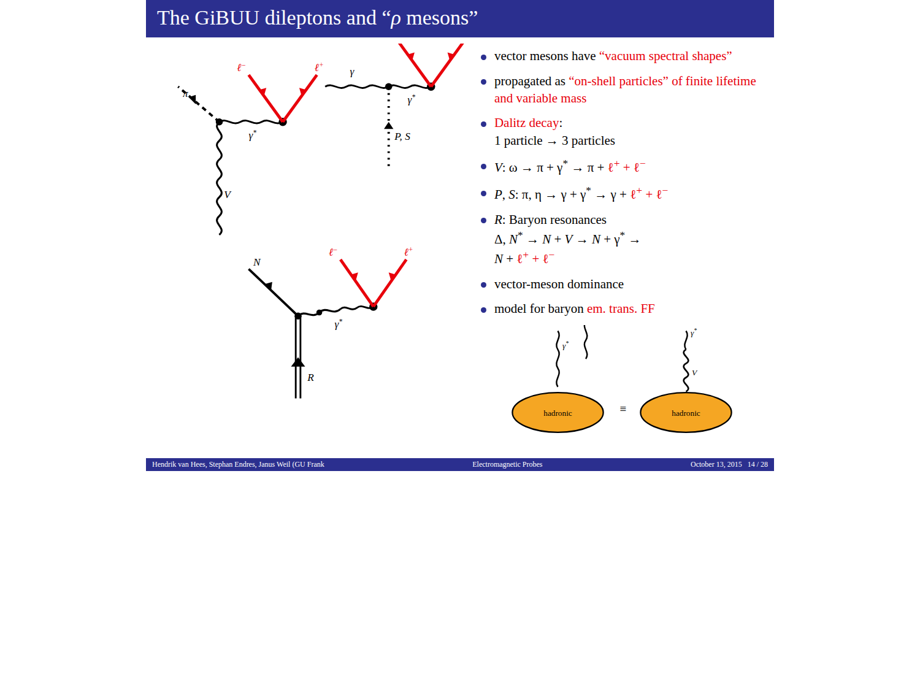The GiBUU dileptons and “ρ mesons”
π V γ* ℓ− ℓ+ γ γ* ℓ− ℓ+ P, S R N γ* ℓ− ℓ+
vector mesons have “vacuum spectral shapes”
propagated as “on-shell particles” of finite lifetime and variable mass
Dalitz decay:
1 particle → 3 particles
V: ω → π + γ* → π + ℓ+ + ℓ−
P, S: π, η → γ + γ* → γ + ℓ+ + ℓ−
R: Baryon resonances
Δ, N* → N + V → N + γ* →
N + ℓ+ + ℓ−
vector-meson dominance
model for baryon em. trans. FF
γ* hadronic ≡ γ* V hadronic
Hendrik van Hees, Stephan Endres, Janus Weil (GU Frank
Electromagnetic Probes
October 13, 2015 14 / 28